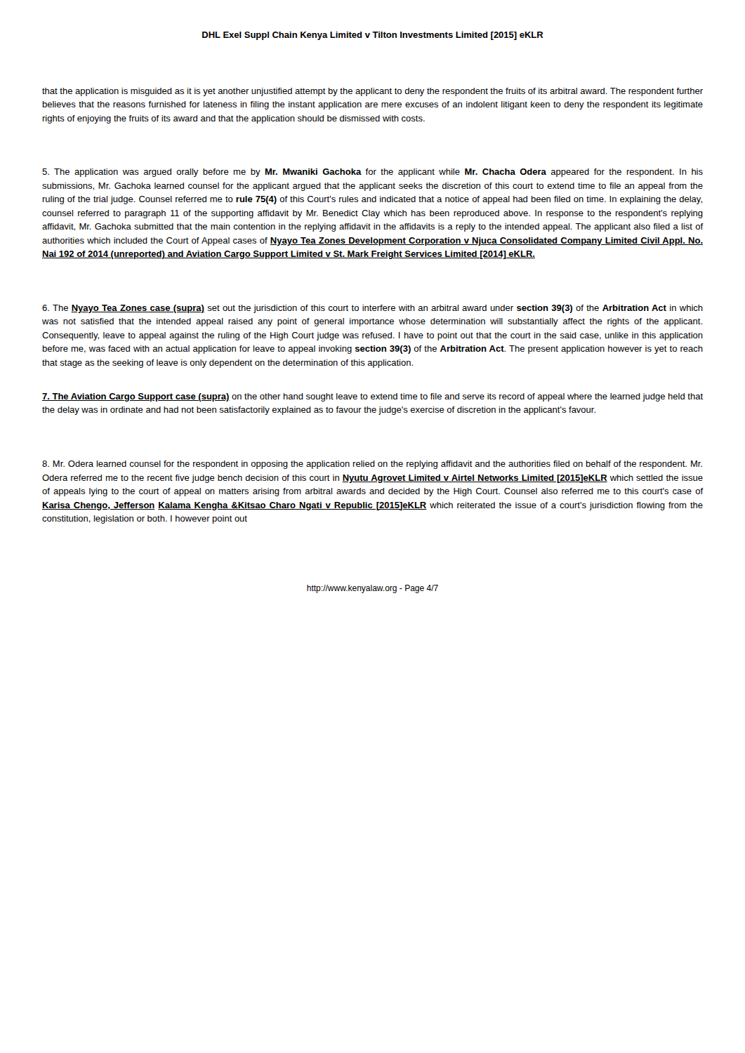DHL Exel Suppl Chain Kenya Limited v Tilton Investments Limited [2015] eKLR
that the application is misguided as it is yet another unjustified attempt by the applicant to deny the respondent the fruits of its arbitral award. The respondent further believes that the reasons furnished for lateness in filing the instant application are mere excuses of an indolent litigant keen to deny the respondent its legitimate rights of enjoying the fruits of its award and that the application should be dismissed with costs.
5. The application was argued orally before me by Mr. Mwaniki Gachoka for the applicant while Mr. Chacha Odera appeared for the respondent. In his submissions, Mr. Gachoka learned counsel for the applicant argued that the applicant seeks the discretion of this court to extend time to file an appeal from the ruling of the trial judge. Counsel referred me to rule 75(4) of this Court's rules and indicated that a notice of appeal had been filed on time. In explaining the delay, counsel referred to paragraph 11 of the supporting affidavit by Mr. Benedict Clay which has been reproduced above. In response to the respondent's replying affidavit, Mr. Gachoka submitted that the main contention in the replying affidavit in the affidavits is a reply to the intended appeal. The applicant also filed a list of authorities which included the Court of Appeal cases of Nyayo Tea Zones Development Corporation v Njuca Consolidated Company Limited Civil Appl. No. Nai 192 of 2014 (unreported) and Aviation Cargo Support Limited v St. Mark Freight Services Limited [2014] eKLR.
6. The Nyayo Tea Zones case (supra) set out the jurisdiction of this court to interfere with an arbitral award under section 39(3) of the Arbitration Act in which was not satisfied that the intended appeal raised any point of general importance whose determination will substantially affect the rights of the applicant. Consequently, leave to appeal against the ruling of the High Court judge was refused. I have to point out that the court in the said case, unlike in this application before me, was faced with an actual application for leave to appeal invoking section 39(3) of the Arbitration Act. The present application however is yet to reach that stage as the seeking of leave is only dependent on the determination of this application.
7. The Aviation Cargo Support case (supra) on the other hand sought leave to extend time to file and serve its record of appeal where the learned judge held that the delay was in ordinate and had not been satisfactorily explained as to favour the judge's exercise of discretion in the applicant's favour.
8. Mr. Odera learned counsel for the respondent in opposing the application relied on the replying affidavit and the authorities filed on behalf of the respondent. Mr. Odera referred me to the recent five judge bench decision of this court in Nyutu Agrovet Limited v Airtel Networks Limited [2015]eKLR which settled the issue of appeals lying to the court of appeal on matters arising from arbitral awards and decided by the High Court. Counsel also referred me to this court's case of Karisa Chengo, Jefferson Kalama Kengha &Kitsao Charo Ngati v Republic [2015]eKLR which reiterated the issue of a court's jurisdiction flowing from the constitution, legislation or both. I however point out
http://www.kenyalaw.org - Page 4/7